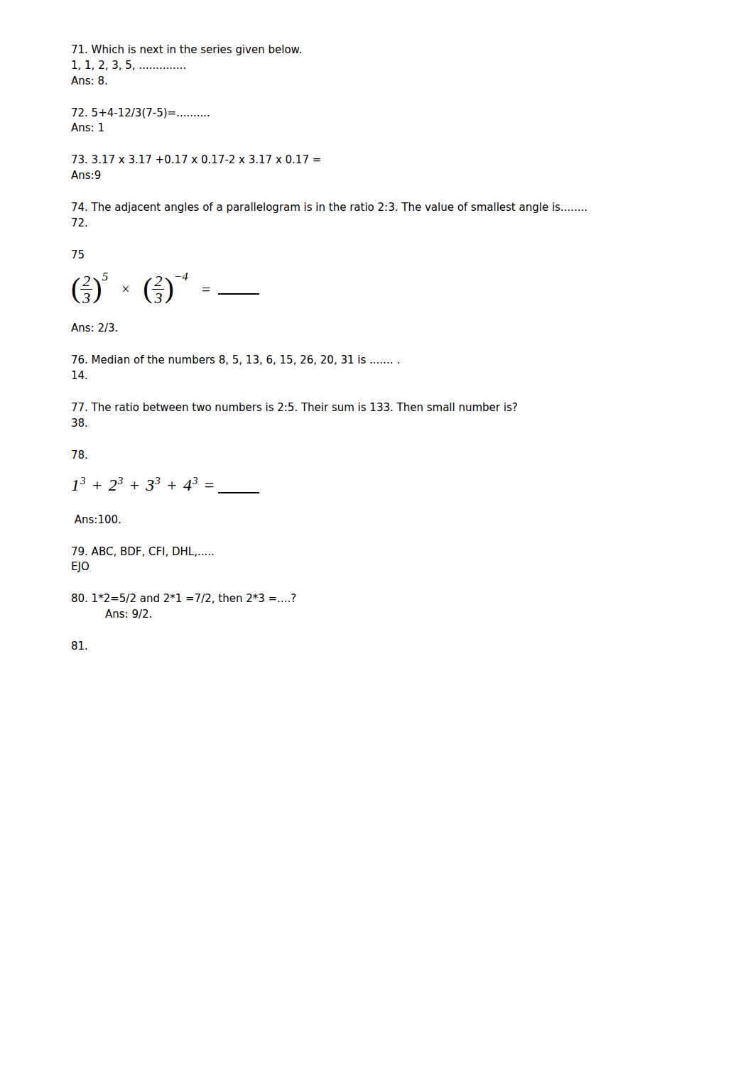71. Which is next in the series given below.
1, 1, 2, 3, 5, ..............
Ans: 8.
72. 5+4-12/3(7-5)=..........
Ans: 1
73. 3.17 x 3.17 +0.17 x 0.17-2 x 3.17 x 0.17 =
Ans:9
74. The adjacent angles of a parallelogram is in the ratio 2:3. The value of smallest angle is........
72.
75
(23) 5 × (23)−4 =
Ans: 2/3.
76. Median of the numbers 8, 5, 13, 6, 15, 26, 20, 31 is ....... .
14.
77. The ratio between two numbers is 2:5. Their sum is 133. Then small number is?
38.
78.
13 + 23 + 33 + 43 =
Ans:100.
79. ABC, BDF, CFI, DHL,.....
EJO
80. 1*2=5/2 and 2*1 =7/2, then 2*3 =....?
Ans: 9/2.
81.